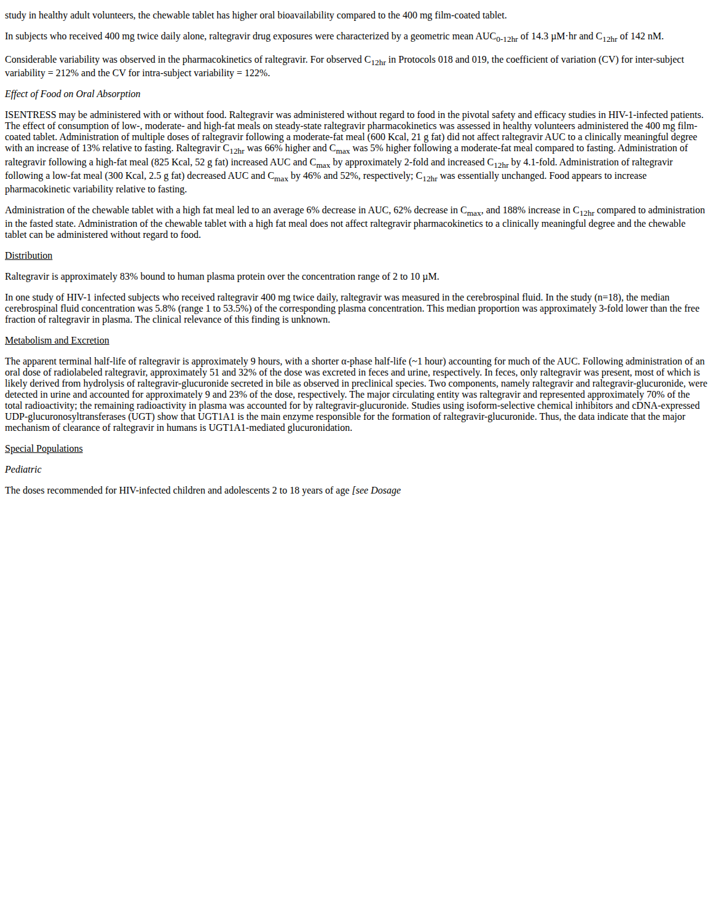study in healthy adult volunteers, the chewable tablet has higher oral bioavailability compared to the 400 mg film-coated tablet.
In subjects who received 400 mg twice daily alone, raltegravir drug exposures were characterized by a geometric mean AUC0-12hr of 14.3 µM·hr and C12hr of 142 nM.
Considerable variability was observed in the pharmacokinetics of raltegravir. For observed C12hr in Protocols 018 and 019, the coefficient of variation (CV) for inter-subject variability = 212% and the CV for intra-subject variability = 122%.
Effect of Food on Oral Absorption
ISENTRESS may be administered with or without food. Raltegravir was administered without regard to food in the pivotal safety and efficacy studies in HIV-1-infected patients. The effect of consumption of low-, moderate- and high-fat meals on steady-state raltegravir pharmacokinetics was assessed in healthy volunteers administered the 400 mg film-coated tablet. Administration of multiple doses of raltegravir following a moderate-fat meal (600 Kcal, 21 g fat) did not affect raltegravir AUC to a clinically meaningful degree with an increase of 13% relative to fasting. Raltegravir C12hr was 66% higher and Cmax was 5% higher following a moderate-fat meal compared to fasting. Administration of raltegravir following a high-fat meal (825 Kcal, 52 g fat) increased AUC and Cmax by approximately 2-fold and increased C12hr by 4.1-fold. Administration of raltegravir following a low-fat meal (300 Kcal, 2.5 g fat) decreased AUC and Cmax by 46% and 52%, respectively; C12hr was essentially unchanged. Food appears to increase pharmacokinetic variability relative to fasting.
Administration of the chewable tablet with a high fat meal led to an average 6% decrease in AUC, 62% decrease in Cmax, and 188% increase in C12hr compared to administration in the fasted state. Administration of the chewable tablet with a high fat meal does not affect raltegravir pharmacokinetics to a clinically meaningful degree and the chewable tablet can be administered without regard to food.
Distribution
Raltegravir is approximately 83% bound to human plasma protein over the concentration range of 2 to 10 µM.
In one study of HIV-1 infected subjects who received raltegravir 400 mg twice daily, raltegravir was measured in the cerebrospinal fluid. In the study (n=18), the median cerebrospinal fluid concentration was 5.8% (range 1 to 53.5%) of the corresponding plasma concentration. This median proportion was approximately 3-fold lower than the free fraction of raltegravir in plasma. The clinical relevance of this finding is unknown.
Metabolism and Excretion
The apparent terminal half-life of raltegravir is approximately 9 hours, with a shorter α-phase half-life (~1 hour) accounting for much of the AUC. Following administration of an oral dose of radiolabeled raltegravir, approximately 51 and 32% of the dose was excreted in feces and urine, respectively. In feces, only raltegravir was present, most of which is likely derived from hydrolysis of raltegravir-glucuronide secreted in bile as observed in preclinical species. Two components, namely raltegravir and raltegravir-glucuronide, were detected in urine and accounted for approximately 9 and 23% of the dose, respectively. The major circulating entity was raltegravir and represented approximately 70% of the total radioactivity; the remaining radioactivity in plasma was accounted for by raltegravir-glucuronide. Studies using isoform-selective chemical inhibitors and cDNA-expressed UDP-glucuronosyltransferases (UGT) show that UGT1A1 is the main enzyme responsible for the formation of raltegravir-glucuronide. Thus, the data indicate that the major mechanism of clearance of raltegravir in humans is UGT1A1-mediated glucuronidation.
Special Populations
Pediatric
The doses recommended for HIV-infected children and adolescents 2 to 18 years of age [see Dosage